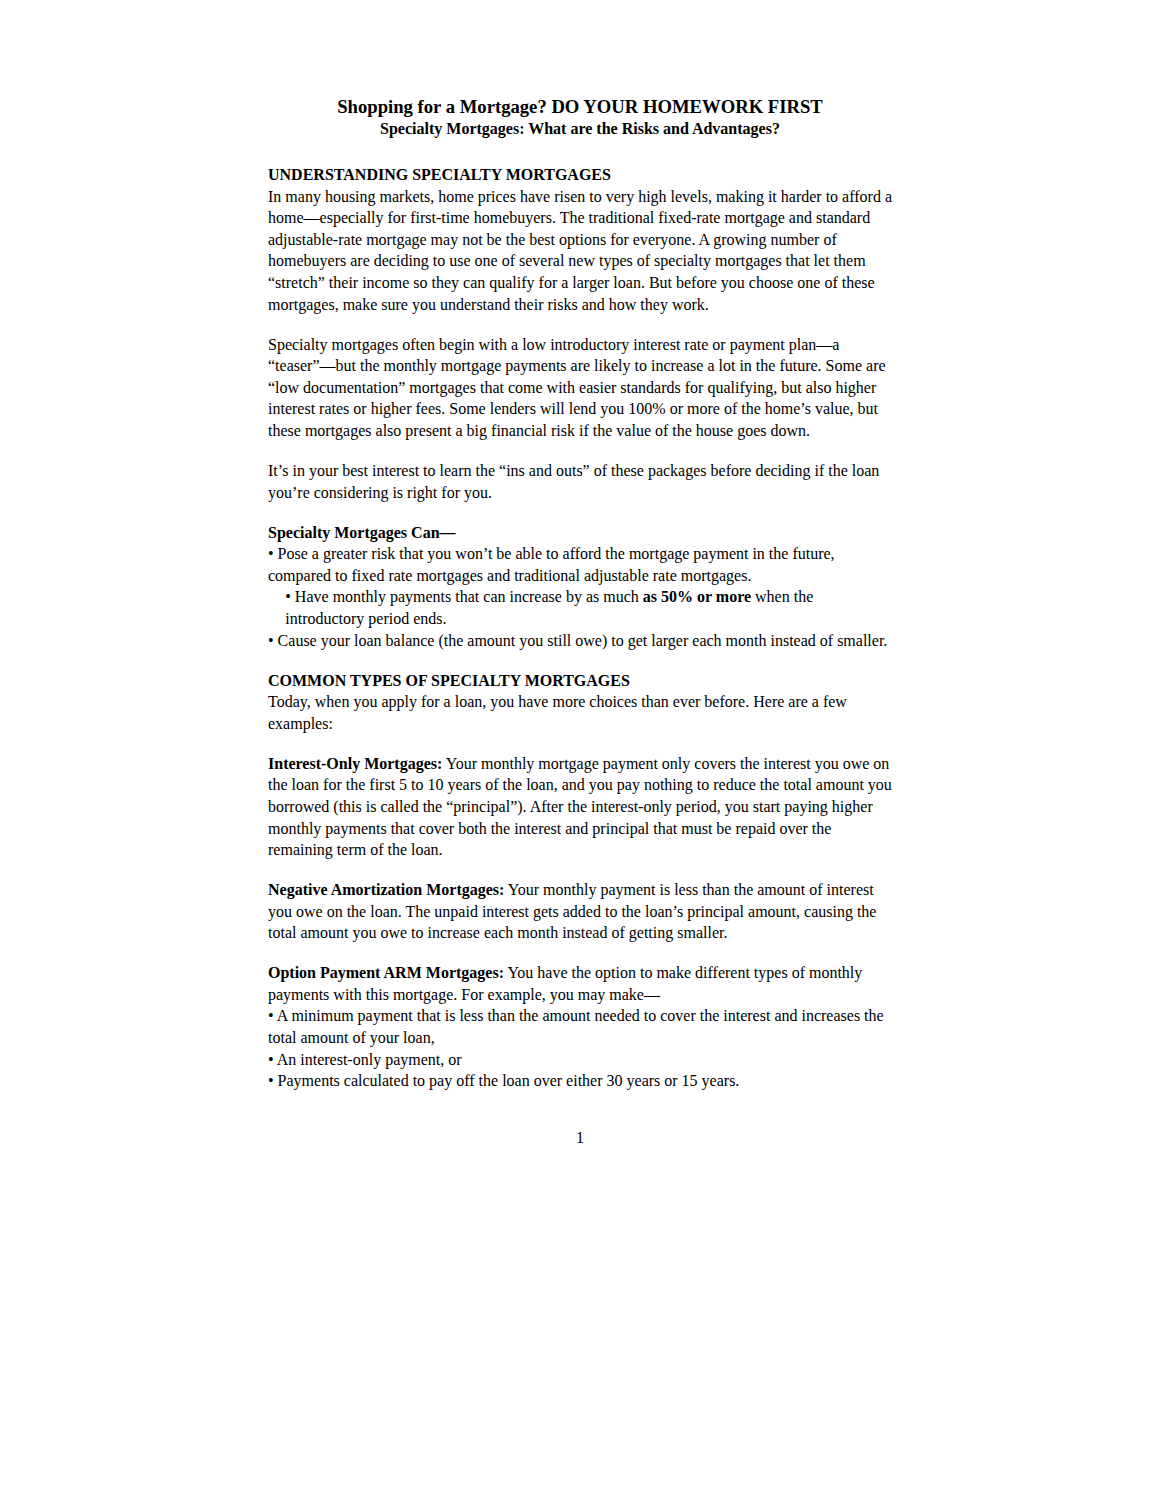Shopping for a Mortgage? DO YOUR HOMEWORK FIRST
Specialty Mortgages: What are the Risks and Advantages?
UNDERSTANDING SPECIALTY MORTGAGES
In many housing markets, home prices have risen to very high levels, making it harder to afford a home—especially for first-time homebuyers. The traditional fixed-rate mortgage and standard adjustable-rate mortgage may not be the best options for everyone. A growing number of homebuyers are deciding to use one of several new types of specialty mortgages that let them “stretch” their income so they can qualify for a larger loan. But before you choose one of these mortgages, make sure you understand their risks and how they work.
Specialty mortgages often begin with a low introductory interest rate or payment plan—a “teaser”—but the monthly mortgage payments are likely to increase a lot in the future. Some are “low documentation” mortgages that come with easier standards for qualifying, but also higher interest rates or higher fees. Some lenders will lend you 100% or more of the home’s value, but these mortgages also present a big financial risk if the value of the house goes down.
It’s in your best interest to learn the “ins and outs” of these packages before deciding if the loan you’re considering is right for you.
Specialty Mortgages Can—
• Pose a greater risk that you won’t be able to afford the mortgage payment in the future, compared to fixed rate mortgages and traditional adjustable rate mortgages.
• Have monthly payments that can increase by as much as 50% or more when the introductory period ends.
• Cause your loan balance (the amount you still owe) to get larger each month instead of smaller.
COMMON TYPES OF SPECIALTY MORTGAGES
Today, when you apply for a loan, you have more choices than ever before. Here are a few examples:
Interest-Only Mortgages: Your monthly mortgage payment only covers the interest you owe on the loan for the first 5 to 10 years of the loan, and you pay nothing to reduce the total amount you borrowed (this is called the “principal”). After the interest-only period, you start paying higher monthly payments that cover both the interest and principal that must be repaid over the remaining term of the loan.
Negative Amortization Mortgages: Your monthly payment is less than the amount of interest you owe on the loan. The unpaid interest gets added to the loan’s principal amount, causing the total amount you owe to increase each month instead of getting smaller.
Option Payment ARM Mortgages: You have the option to make different types of monthly payments with this mortgage. For example, you may make—
• A minimum payment that is less than the amount needed to cover the interest and increases the total amount of your loan,
• An interest-only payment, or
• Payments calculated to pay off the loan over either 30 years or 15 years.
1